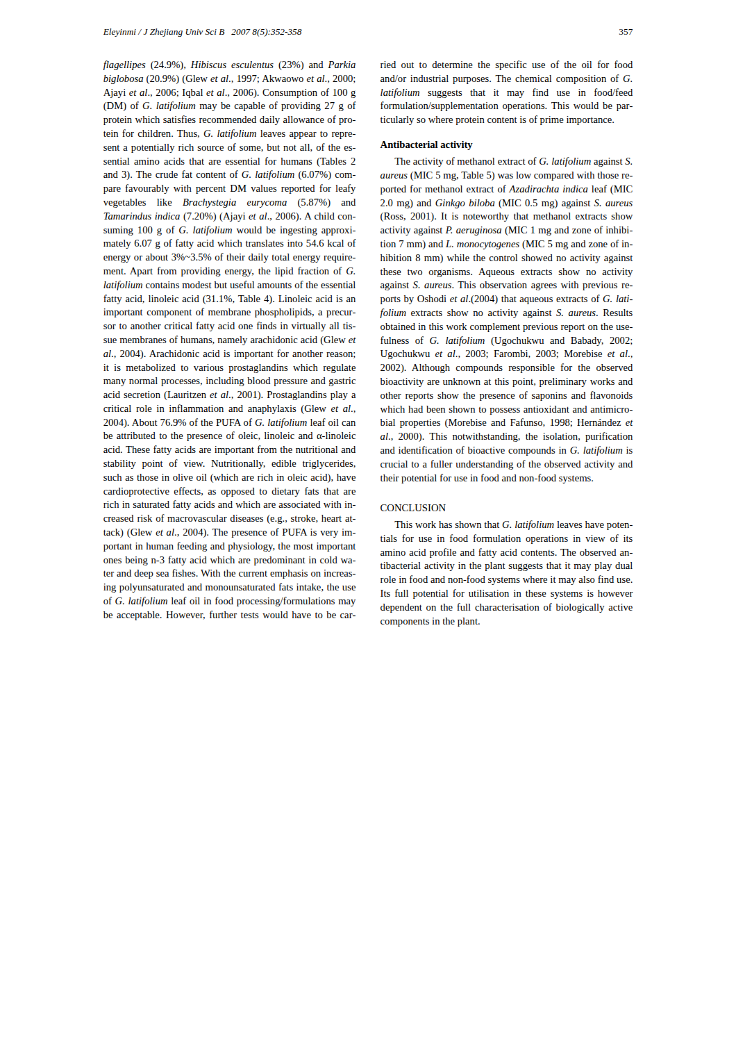Eleyinmi / J Zhejiang Univ Sci B 2007 8(5):352-358 357
flagellipes (24.9%), Hibiscus esculentus (23%) and Parkia biglobosa (20.9%) (Glew et al., 1997; Akwaowo et al., 2000; Ajayi et al., 2006; Iqbal et al., 2006). Consumption of 100 g (DM) of G. latifolium may be capable of providing 27 g of protein which satisfies recommended daily allowance of protein for children. Thus, G. latifolium leaves appear to represent a potentially rich source of some, but not all, of the essential amino acids that are essential for humans (Tables 2 and 3). The crude fat content of G. latifolium (6.07%) compare favourably with percent DM values reported for leafy vegetables like Brachystegia eurycoma (5.87%) and Tamarindus indica (7.20%) (Ajayi et al., 2006). A child consuming 100 g of G. latifolium would be ingesting approximately 6.07 g of fatty acid which translates into 54.6 kcal of energy or about 3%~3.5% of their daily total energy requirement. Apart from providing energy, the lipid fraction of G. latifolium contains modest but useful amounts of the essential fatty acid, linoleic acid (31.1%, Table 4). Linoleic acid is an important component of membrane phospholipids, a precursor to another critical fatty acid one finds in virtually all tissue membranes of humans, namely arachidonic acid (Glew et al., 2004). Arachidonic acid is important for another reason; it is metabolized to various prostaglandins which regulate many normal processes, including blood pressure and gastric acid secretion (Lauritzen et al., 2001). Prostaglandins play a critical role in inflammation and anaphylaxis (Glew et al., 2004). About 76.9% of the PUFA of G. latifolium leaf oil can be attributed to the presence of oleic, linoleic and α-linoleic acid. These fatty acids are important from the nutritional and stability point of view. Nutritionally, edible triglycerides, such as those in olive oil (which are rich in oleic acid), have cardioprotective effects, as opposed to dietary fats that are rich in saturated fatty acids and which are associated with increased risk of macrovascular diseases (e.g., stroke, heart attack) (Glew et al., 2004). The presence of PUFA is very important in human feeding and physiology, the most important ones being n-3 fatty acid which are predominant in cold water and deep sea fishes. With the current emphasis on increasing polyunsaturated and monounsaturated fats intake, the use of G. latifolium leaf oil in food processing/formulations may be acceptable. However, further tests would have to be carried out to determine the specific use of the oil for food and/or industrial purposes. The chemical composition of G. latifolium suggests that it may find use in food/feed formulation/supplementation operations. This would be particularly so where protein content is of prime importance.
Antibacterial activity
The activity of methanol extract of G. latifolium against S. aureus (MIC 5 mg, Table 5) was low compared with those reported for methanol extract of Azadirachta indica leaf (MIC 2.0 mg) and Ginkgo biloba (MIC 0.5 mg) against S. aureus (Ross, 2001). It is noteworthy that methanol extracts show activity against P. aeruginosa (MIC 1 mg and zone of inhibition 7 mm) and L. monocytogenes (MIC 5 mg and zone of inhibition 8 mm) while the control showed no activity against these two organisms. Aqueous extracts show no activity against S. aureus. This observation agrees with previous reports by Oshodi et al.(2004) that aqueous extracts of G. latifolium extracts show no activity against S. aureus. Results obtained in this work complement previous report on the usefulness of G. latifolium (Ugochukwu and Babady, 2002; Ugochukwu et al., 2003; Farombi, 2003; Morebise et al., 2002). Although compounds responsible for the observed bioactivity are unknown at this point, preliminary works and other reports show the presence of saponins and flavonoids which had been shown to possess antioxidant and antimicrobial properties (Morebise and Fafunso, 1998; Hernández et al., 2000). This notwithstanding, the isolation, purification and identification of bioactive compounds in G. latifolium is crucial to a fuller understanding of the observed activity and their potential for use in food and non-food systems.
CONCLUSION
This work has shown that G. latifolium leaves have potentials for use in food formulation operations in view of its amino acid profile and fatty acid contents. The observed antibacterial activity in the plant suggests that it may play dual role in food and non-food systems where it may also find use. Its full potential for utilisation in these systems is however dependent on the full characterisation of biologically active components in the plant.